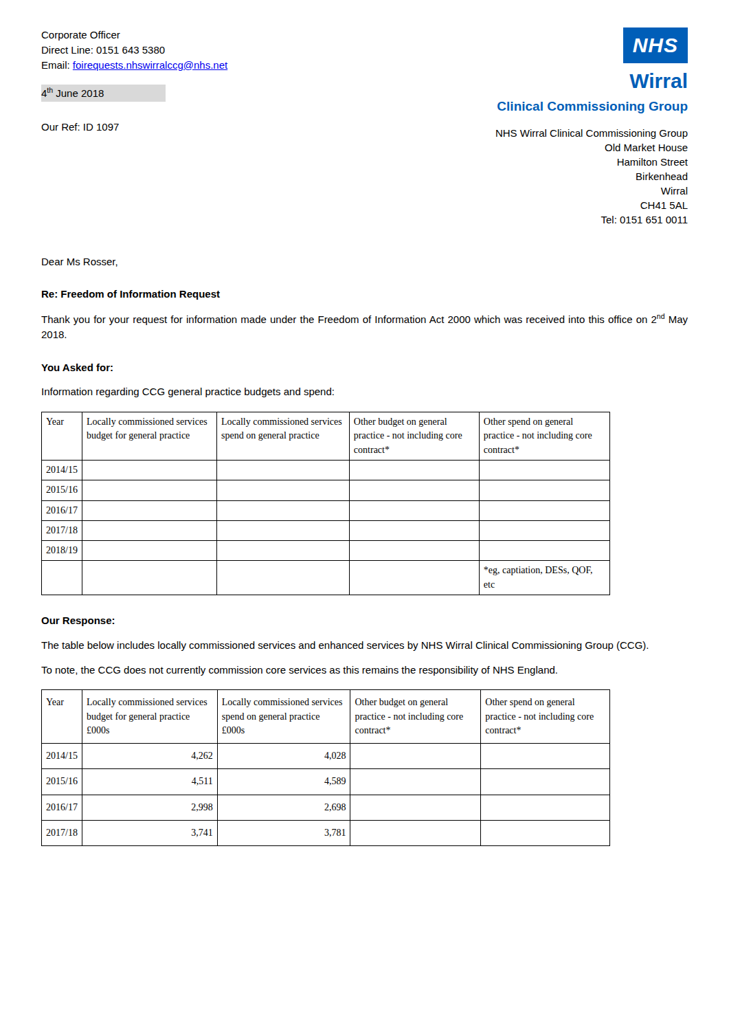Corporate Officer
Direct Line: 0151 643 5380
Email: foirequests.nhswirralccg@nhs.net
4th June 2018
Our Ref: ID 1097
NHS
Wirral
Clinical Commissioning Group
NHS Wirral Clinical Commissioning Group
Old Market House
Hamilton Street
Birkenhead
Wirral
CH41 5AL
Tel: 0151 651 0011
Dear Ms Rosser,
Re: Freedom of Information Request
Thank you for your request for information made under the Freedom of Information Act 2000 which was received into this office on 2nd May 2018.
You Asked for:
Information regarding CCG general practice budgets and spend:
| Year | Locally commissioned services budget for general practice | Locally commissioned services spend on general practice | Other budget on general practice - not including core contract* | Other spend on general practice - not including core contract* |
| --- | --- | --- | --- | --- |
| 2014/15 | | | | |
| 2015/16 | | | | |
| 2016/17 | | | | |
| 2017/18 | | | | |
| 2018/19 | | | | |
| | | | | *eg, captiation, DESs, QOF, etc |
Our Response:
The table below includes locally commissioned services and enhanced services by NHS Wirral Clinical Commissioning Group (CCG).
To note, the CCG does not currently commission core services as this remains the responsibility of NHS England.
| Year | Locally commissioned services budget for general practice £000s | Locally commissioned services spend on general practice £000s | Other budget on general practice - not including core contract* | Other spend on general practice - not including core contract* |
| --- | --- | --- | --- | --- |
| 2014/15 | 4,262 | 4,028 | | |
| 2015/16 | 4,511 | 4,589 | | |
| 2016/17 | 2,998 | 2,698 | | |
| 2017/18 | 3,741 | 3,781 | | |